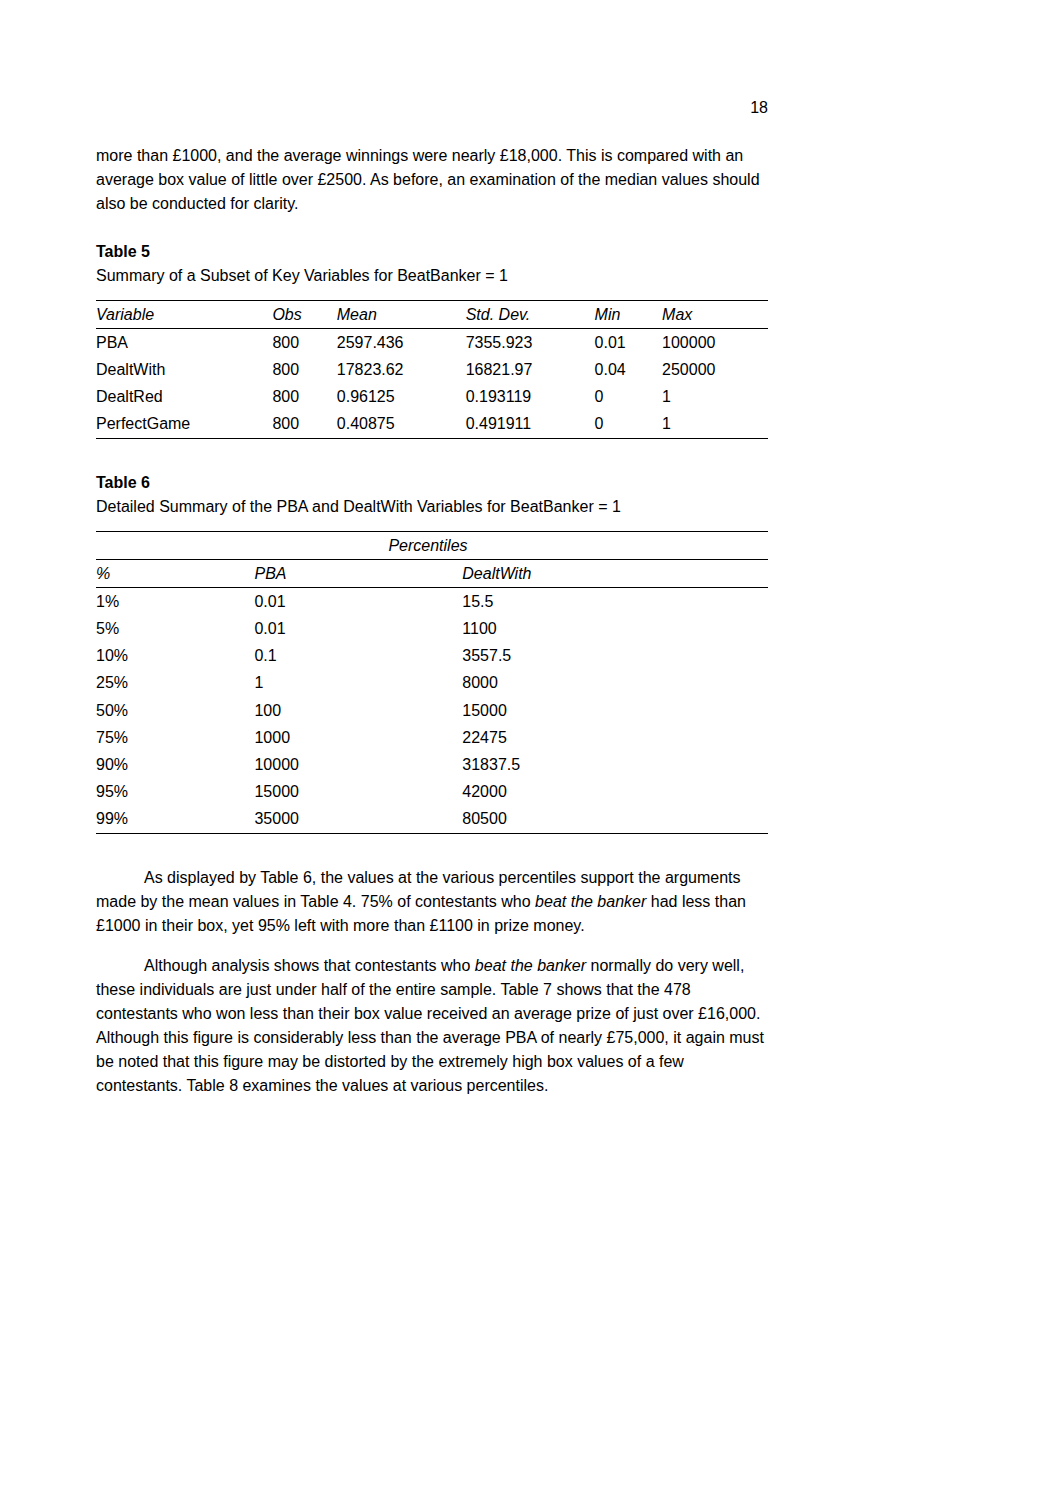18
more than £1000, and the average winnings were nearly £18,000. This is compared with an average box value of little over £2500. As before, an examination of the median values should also be conducted for clarity.
Table 5
Summary of a Subset of Key Variables for BeatBanker = 1
| Variable | Obs | Mean | Std. Dev. | Min | Max |
| --- | --- | --- | --- | --- | --- |
| PBA | 800 | 2597.436 | 7355.923 | 0.01 | 100000 |
| DealtWith | 800 | 17823.62 | 16821.97 | 0.04 | 250000 |
| DealtRed | 800 | 0.96125 | 0.193119 | 0 | 1 |
| PerfectGame | 800 | 0.40875 | 0.491911 | 0 | 1 |
Table 6
Detailed Summary of the PBA and DealtWith Variables for BeatBanker = 1
| Percentiles |
| --- |
| % | PBA | DealtWith |
| 1% | 0.01 | 15.5 |
| 5% | 0.01 | 1100 |
| 10% | 0.1 | 3557.5 |
| 25% | 1 | 8000 |
| 50% | 100 | 15000 |
| 75% | 1000 | 22475 |
| 90% | 10000 | 31837.5 |
| 95% | 15000 | 42000 |
| 99% | 35000 | 80500 |
As displayed by Table 6, the values at the various percentiles support the arguments made by the mean values in Table 4. 75% of contestants who beat the banker had less than £1000 in their box, yet 95% left with more than £1100 in prize money.
Although analysis shows that contestants who beat the banker normally do very well, these individuals are just under half of the entire sample. Table 7 shows that the 478 contestants who won less than their box value received an average prize of just over £16,000. Although this figure is considerably less than the average PBA of nearly £75,000, it again must be noted that this figure may be distorted by the extremely high box values of a few contestants. Table 8 examines the values at various percentiles.